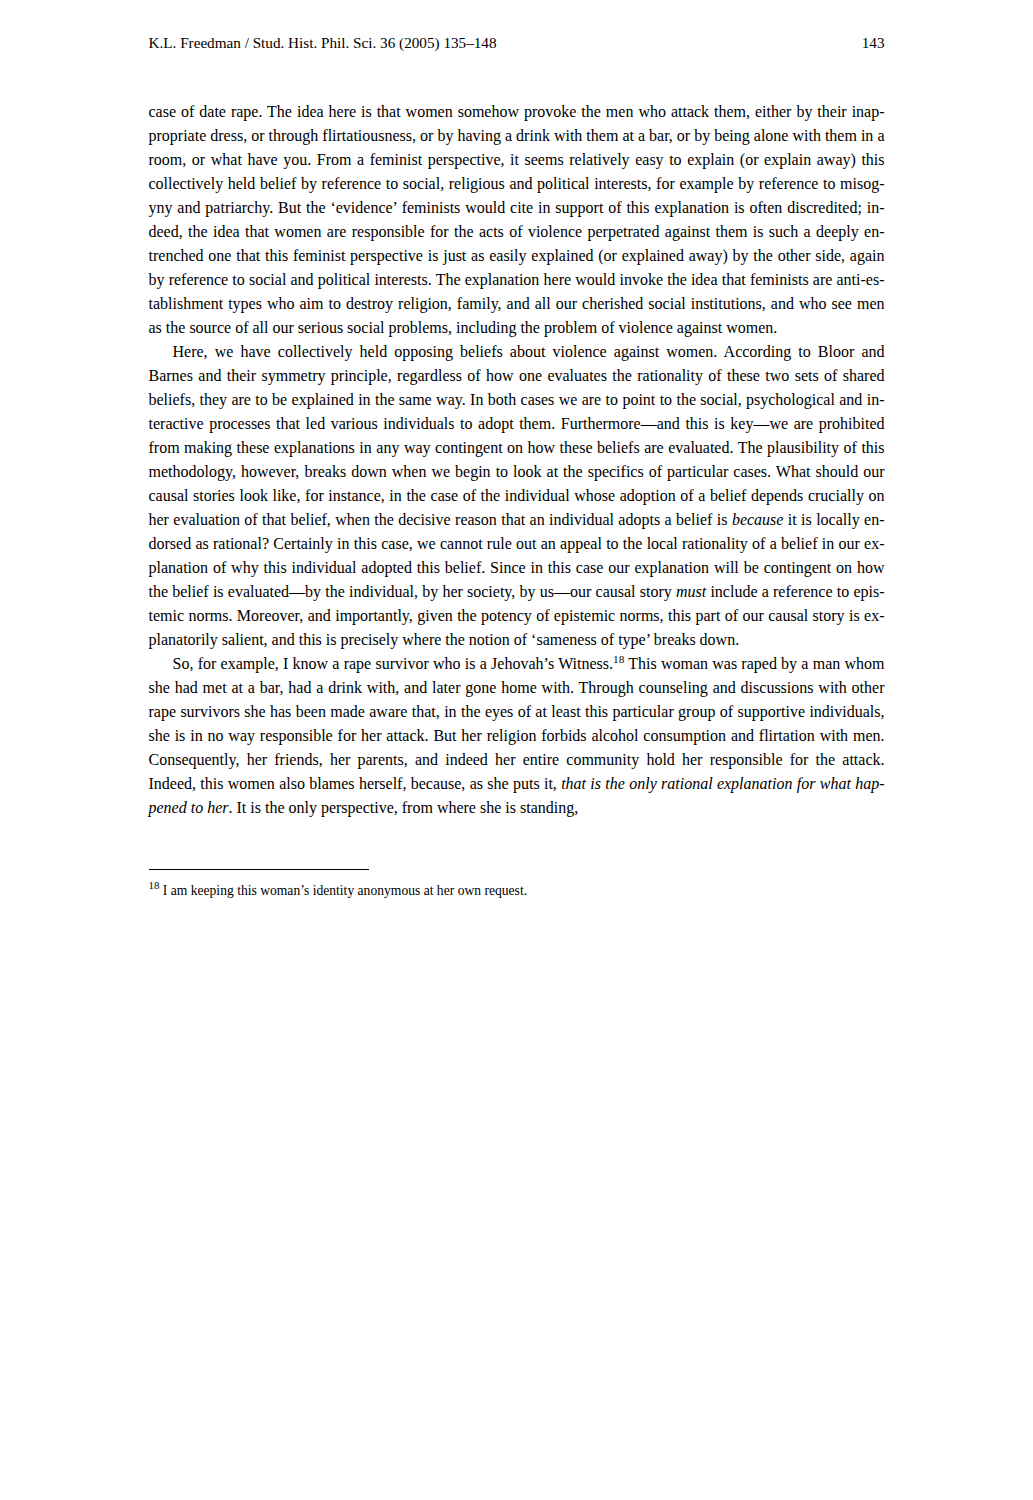K.L. Freedman / Stud. Hist. Phil. Sci. 36 (2005) 135–148 143
case of date rape. The idea here is that women somehow provoke the men who attack them, either by their inappropriate dress, or through flirtatiousness, or by having a drink with them at a bar, or by being alone with them in a room, or what have you. From a feminist perspective, it seems relatively easy to explain (or explain away) this collectively held belief by reference to social, religious and political interests, for example by reference to misogyny and patriarchy. But the ‘evidence’ feminists would cite in support of this explanation is often discredited; indeed, the idea that women are responsible for the acts of violence perpetrated against them is such a deeply entrenched one that this feminist perspective is just as easily explained (or explained away) by the other side, again by reference to social and political interests. The explanation here would invoke the idea that feminists are anti-establishment types who aim to destroy religion, family, and all our cherished social institutions, and who see men as the source of all our serious social problems, including the problem of violence against women.
Here, we have collectively held opposing beliefs about violence against women. According to Bloor and Barnes and their symmetry principle, regardless of how one evaluates the rationality of these two sets of shared beliefs, they are to be explained in the same way. In both cases we are to point to the social, psychological and interactive processes that led various individuals to adopt them. Furthermore—and this is key—we are prohibited from making these explanations in any way contingent on how these beliefs are evaluated. The plausibility of this methodology, however, breaks down when we begin to look at the specifics of particular cases. What should our causal stories look like, for instance, in the case of the individual whose adoption of a belief depends crucially on her evaluation of that belief, when the decisive reason that an individual adopts a belief is because it is locally endorsed as rational? Certainly in this case, we cannot rule out an appeal to the local rationality of a belief in our explanation of why this individual adopted this belief. Since in this case our explanation will be contingent on how the belief is evaluated—by the individual, by her society, by us—our causal story must include a reference to epistemic norms. Moreover, and importantly, given the potency of epistemic norms, this part of our causal story is explanatorily salient, and this is precisely where the notion of ‘sameness of type’ breaks down.
So, for example, I know a rape survivor who is a Jehovah’s Witness.18 This woman was raped by a man whom she had met at a bar, had a drink with, and later gone home with. Through counseling and discussions with other rape survivors she has been made aware that, in the eyes of at least this particular group of supportive individuals, she is in no way responsible for her attack. But her religion forbids alcohol consumption and flirtation with men. Consequently, her friends, her parents, and indeed her entire community hold her responsible for the attack. Indeed, this women also blames herself, because, as she puts it, that is the only rational explanation for what happened to her. It is the only perspective, from where she is standing,
18 I am keeping this woman’s identity anonymous at her own request.